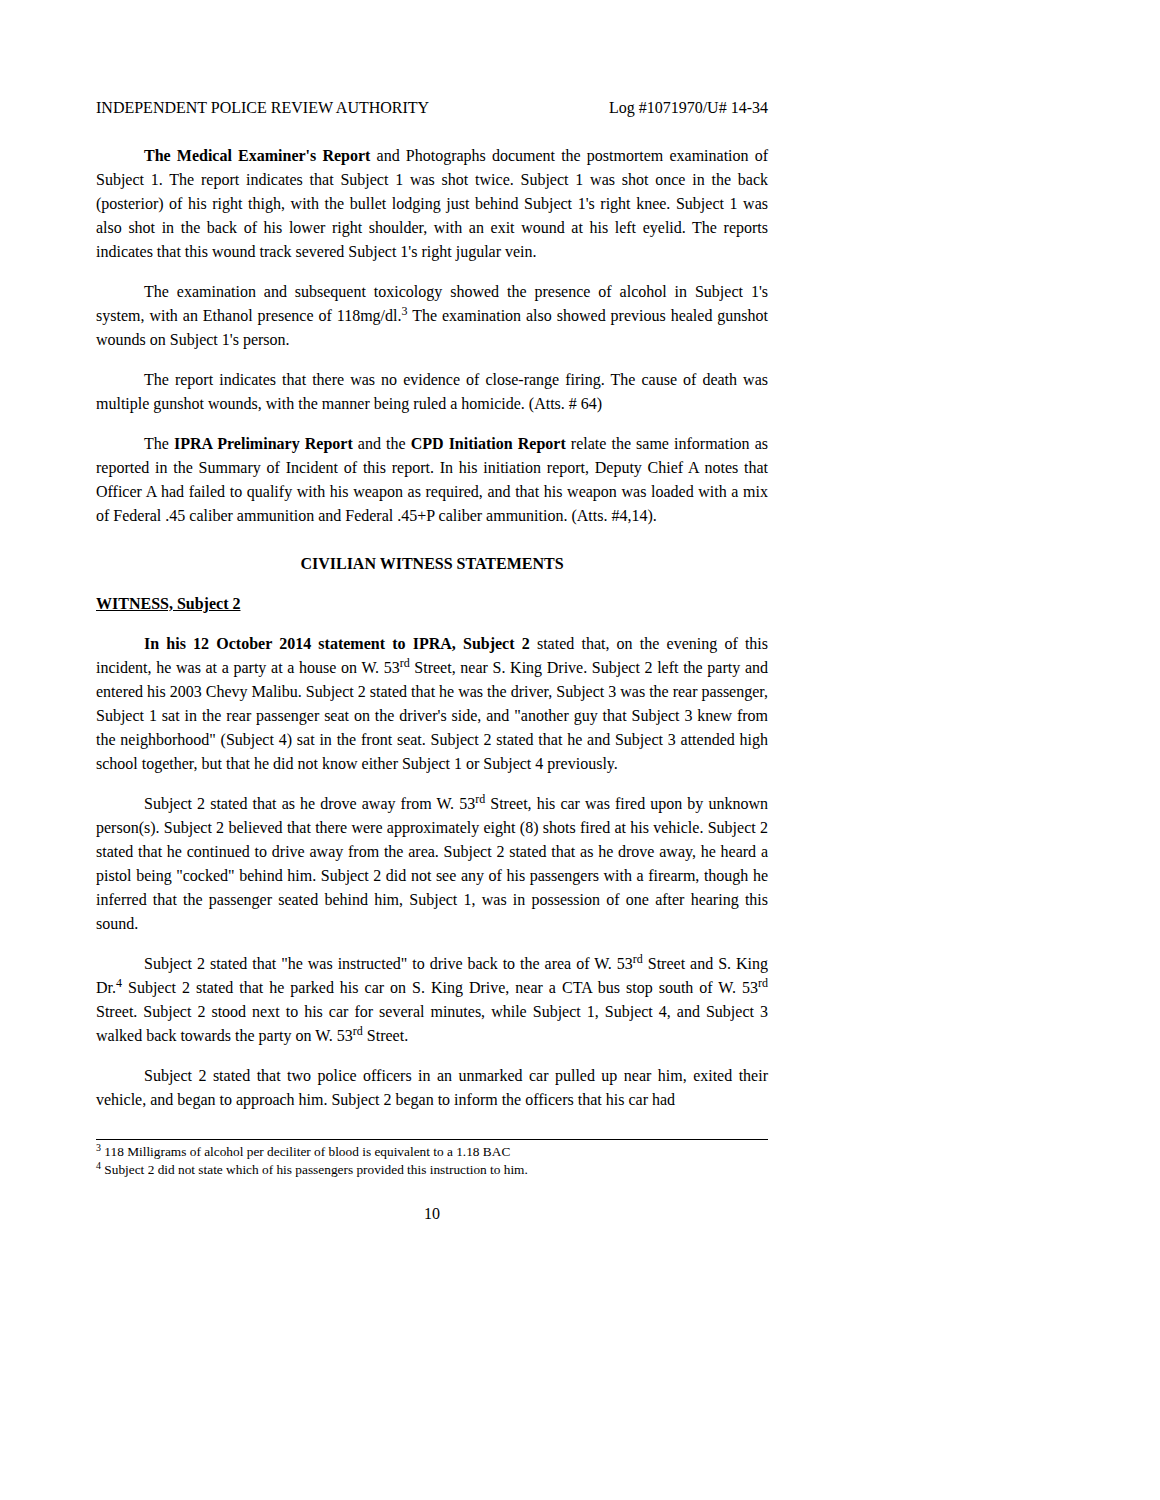INDEPENDENT POLICE REVIEW AUTHORITY
Log #1071970/U# 14-34
The Medical Examiner's Report and Photographs document the postmortem examination of Subject 1. The report indicates that Subject 1 was shot twice. Subject 1 was shot once in the back (posterior) of his right thigh, with the bullet lodging just behind Subject 1's right knee. Subject 1 was also shot in the back of his lower right shoulder, with an exit wound at his left eyelid. The reports indicates that this wound track severed Subject 1's right jugular vein.
The examination and subsequent toxicology showed the presence of alcohol in Subject 1's system, with an Ethanol presence of 118mg/dl.3 The examination also showed previous healed gunshot wounds on Subject 1's person.
The report indicates that there was no evidence of close-range firing. The cause of death was multiple gunshot wounds, with the manner being ruled a homicide. (Atts. # 64)
The IPRA Preliminary Report and the CPD Initiation Report relate the same information as reported in the Summary of Incident of this report. In his initiation report, Deputy Chief A notes that Officer A had failed to qualify with his weapon as required, and that his weapon was loaded with a mix of Federal .45 caliber ammunition and Federal .45+P caliber ammunition. (Atts. #4,14).
CIVILIAN WITNESS STATEMENTS
WITNESS, Subject 2
In his 12 October 2014 statement to IPRA, Subject 2 stated that, on the evening of this incident, he was at a party at a house on W. 53rd Street, near S. King Drive. Subject 2 left the party and entered his 2003 Chevy Malibu. Subject 2 stated that he was the driver, Subject 3 was the rear passenger, Subject 1 sat in the rear passenger seat on the driver's side, and "another guy that Subject 3 knew from the neighborhood" (Subject 4) sat in the front seat. Subject 2 stated that he and Subject 3 attended high school together, but that he did not know either Subject 1 or Subject 4 previously.
Subject 2 stated that as he drove away from W. 53rd Street, his car was fired upon by unknown person(s). Subject 2 believed that there were approximately eight (8) shots fired at his vehicle. Subject 2 stated that he continued to drive away from the area. Subject 2 stated that as he drove away, he heard a pistol being "cocked" behind him. Subject 2 did not see any of his passengers with a firearm, though he inferred that the passenger seated behind him, Subject 1, was in possession of one after hearing this sound.
Subject 2 stated that "he was instructed" to drive back to the area of W. 53rd Street and S. King Dr.4 Subject 2 stated that he parked his car on S. King Drive, near a CTA bus stop south of W. 53rd Street. Subject 2 stood next to his car for several minutes, while Subject 1, Subject 4, and Subject 3 walked back towards the party on W. 53rd Street.
Subject 2 stated that two police officers in an unmarked car pulled up near him, exited their vehicle, and began to approach him. Subject 2 began to inform the officers that his car had
3 118 Milligrams of alcohol per deciliter of blood is equivalent to a 1.18 BAC
4 Subject 2 did not state which of his passengers provided this instruction to him.
10